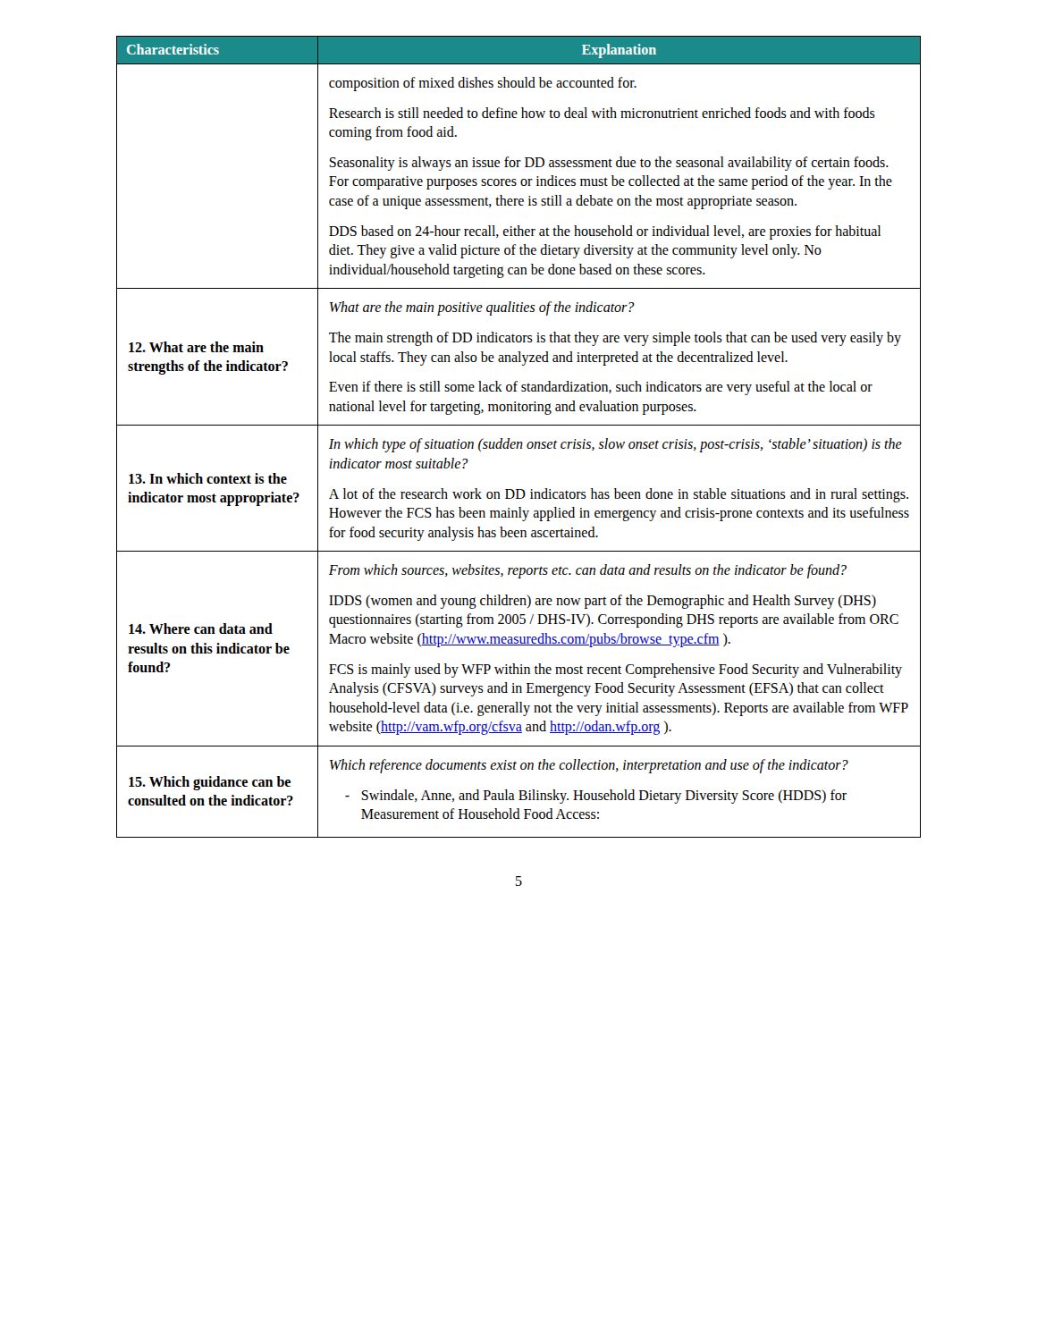| Characteristics | Explanation |
| --- | --- |
| | composition of mixed dishes should be accounted for. Research is still needed to define how to deal with micronutrient enriched foods and with foods coming from food aid. Seasonality is always an issue for DD assessment due to the seasonal availability of certain foods. For comparative purposes scores or indices must be collected at the same period of the year. In the case of a unique assessment, there is still a debate on the most appropriate season. DDS based on 24-hour recall, either at the household or individual level, are proxies for habitual diet. They give a valid picture of the dietary diversity at the community level only. No individual/household targeting can be done based on these scores. |
| 12. What are the main strengths of the indicator? | What are the main positive qualities of the indicator? The main strength of DD indicators is that they are very simple tools that can be used very easily by local staffs. They can also be analyzed and interpreted at the decentralized level. Even if there is still some lack of standardization, such indicators are very useful at the local or national level for targeting, monitoring and evaluation purposes. |
| 13. In which context is the indicator most appropriate? | In which type of situation (sudden onset crisis, slow onset crisis, post-crisis, ‘stable’ situation) is the indicator most suitable? A lot of the research work on DD indicators has been done in stable situations and in rural settings. However the FCS has been mainly applied in emergency and crisis-prone contexts and its usefulness for food security analysis has been ascertained. |
| 14. Where can data and results on this indicator be found? | From which sources, websites, reports etc. can data and results on the indicator be found? IDDS (women and young children) are now part of the Demographic and Health Survey (DHS) questionnaires (starting from 2005 / DHS-IV). Corresponding DHS reports are available from ORC Macro website ( http://www.measuredhs.com/pubs/browse_type.cfm ). FCS is mainly used by WFP within the most recent Comprehensive Food Security and Vulnerability Analysis (CFSVA) surveys and in Emergency Food Security Assessment (EFSA) that can collect household-level data (i.e. generally not the very initial assessments). Reports are available from WFP website ( http://vam.wfp.org/cfsva and http://odan.wfp.org ). |
| 15. Which guidance can be consulted on the indicator? | Which reference documents exist on the collection, interpretation and use of the indicator? Swindale, Anne, and Paula Bilinsky. Household Dietary Diversity Score (HDDS) for Measurement of Household Food Access: |
5